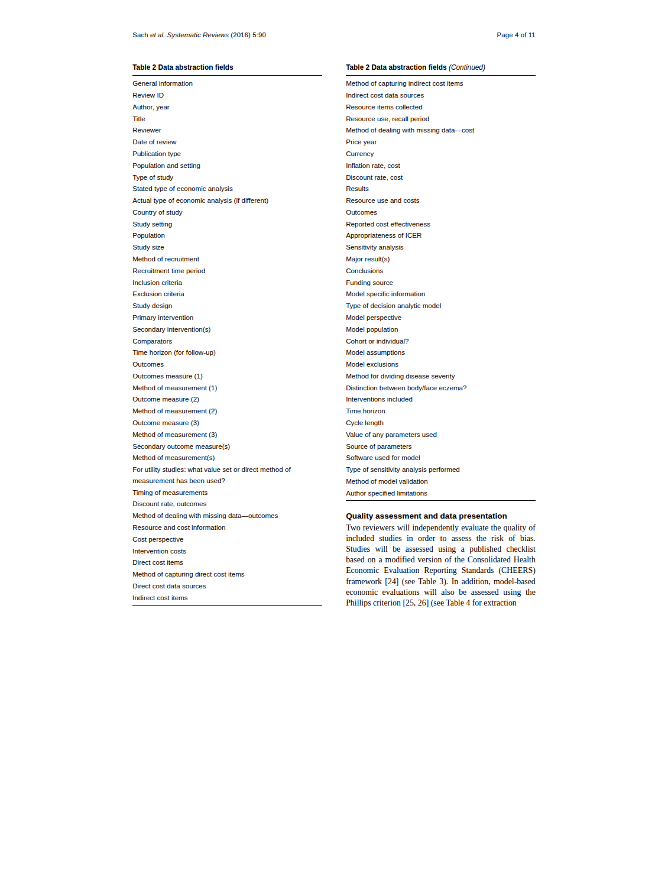Sach et al. Systematic Reviews (2016) 5:90
Page 4 of 11
Table 2 Data abstraction fields
| General information |
| Review ID |
| Author, year |
| Title |
| Reviewer |
| Date of review |
| Publication type |
| Population and setting |
| Type of study |
| Stated type of economic analysis |
| Actual type of economic analysis (if different) |
| Country of study |
| Study setting |
| Population |
| Study size |
| Method of recruitment |
| Recruitment time period |
| Inclusion criteria |
| Exclusion criteria |
| Study design |
| Primary intervention |
| Secondary intervention(s) |
| Comparators |
| Time horizon (for follow-up) |
| Outcomes |
| Outcomes measure (1) |
| Method of measurement (1) |
| Outcome measure (2) |
| Method of measurement (2) |
| Outcome measure (3) |
| Method of measurement (3) |
| Secondary outcome measure(s) |
| Method of measurement(s) |
| For utility studies: what value set or direct method of measurement has been used? |
| Timing of measurements |
| Discount rate, outcomes |
| Method of dealing with missing data—outcomes |
| Resource and cost information |
| Cost perspective |
| Intervention costs |
| Direct cost items |
| Method of capturing direct cost items |
| Direct cost data sources |
| Indirect cost items |
Table 2 Data abstraction fields (Continued)
| Method of capturing indirect cost items |
| Indirect cost data sources |
| Resource items collected |
| Resource use, recall period |
| Method of dealing with missing data—cost |
| Price year |
| Currency |
| Inflation rate, cost |
| Discount rate, cost |
| Results |
| Resource use and costs |
| Outcomes |
| Reported cost effectiveness |
| Appropriateness of ICER |
| Sensitivity analysis |
| Major result(s) |
| Conclusions |
| Funding source |
| Model specific information |
| Type of decision analytic model |
| Model perspective |
| Model population |
| Cohort or individual? |
| Model assumptions |
| Model exclusions |
| Method for dividing disease severity |
| Distinction between body/face eczema? |
| Interventions included |
| Time horizon |
| Cycle length |
| Value of any parameters used |
| Source of parameters |
| Software used for model |
| Type of sensitivity analysis performed |
| Method of model validation |
| Author specified limitations |
Quality assessment and data presentation
Two reviewers will independently evaluate the quality of included studies in order to assess the risk of bias. Studies will be assessed using a published checklist based on a modified version of the Consolidated Health Economic Evaluation Reporting Standards (CHEERS) framework [24] (see Table 3). In addition, model-based economic evaluations will also be assessed using the Phillips criterion [25, 26] (see Table 4 for extraction